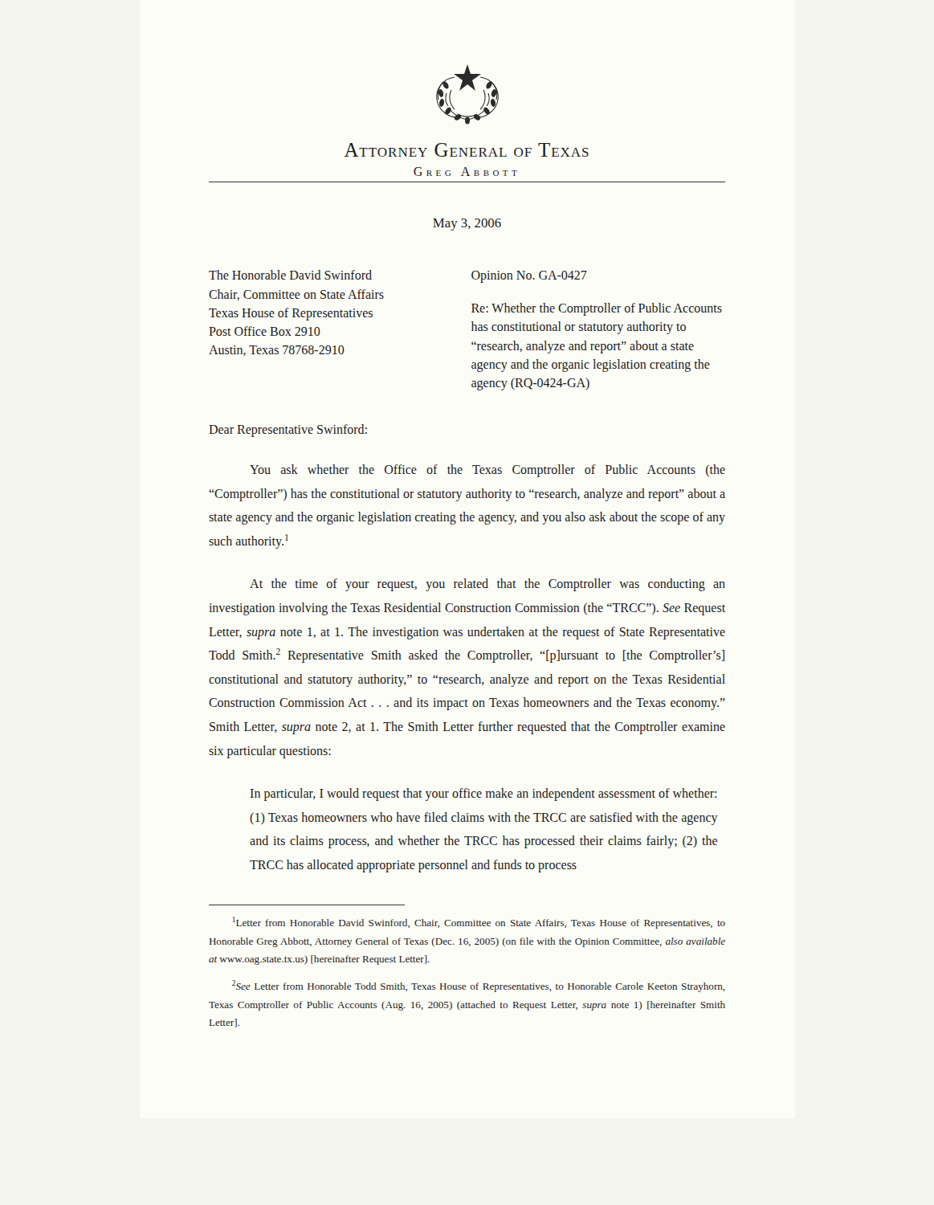Attorney General of Texas
Greg Abbott
May 3, 2006
The Honorable David Swinford
Chair, Committee on State Affairs
Texas House of Representatives
Post Office Box 2910
Austin, Texas 78768-2910
Opinion No. GA-0427
Re: Whether the Comptroller of Public Accounts has constitutional or statutory authority to “research, analyze and report” about a state agency and the organic legislation creating the agency (RQ-0424-GA)
Dear Representative Swinford:
You ask whether the Office of the Texas Comptroller of Public Accounts (the “Comptroller”) has the constitutional or statutory authority to “research, analyze and report” about a state agency and the organic legislation creating the agency, and you also ask about the scope of any such authority.1
At the time of your request, you related that the Comptroller was conducting an investigation involving the Texas Residential Construction Commission (the “TRCC”). See Request Letter, supra note 1, at 1. The investigation was undertaken at the request of State Representative Todd Smith.2 Representative Smith asked the Comptroller, “[p]ursuant to [the Comptroller’s] constitutional and statutory authority,” to “research, analyze and report on the Texas Residential Construction Commission Act . . . and its impact on Texas homeowners and the Texas economy.” Smith Letter, supra note 2, at 1. The Smith Letter further requested that the Comptroller examine six particular questions:
In particular, I would request that your office make an independent assessment of whether: (1) Texas homeowners who have filed claims with the TRCC are satisfied with the agency and its claims process, and whether the TRCC has processed their claims fairly; (2) the TRCC has allocated appropriate personnel and funds to process
1Letter from Honorable David Swinford, Chair, Committee on State Affairs, Texas House of Representatives, to Honorable Greg Abbott, Attorney General of Texas (Dec. 16, 2005) (on file with the Opinion Committee, also available at www.oag.state.tx.us) [hereinafter Request Letter].
2See Letter from Honorable Todd Smith, Texas House of Representatives, to Honorable Carole Keeton Strayhorn, Texas Comptroller of Public Accounts (Aug. 16, 2005) (attached to Request Letter, supra note 1) [hereinafter Smith Letter].